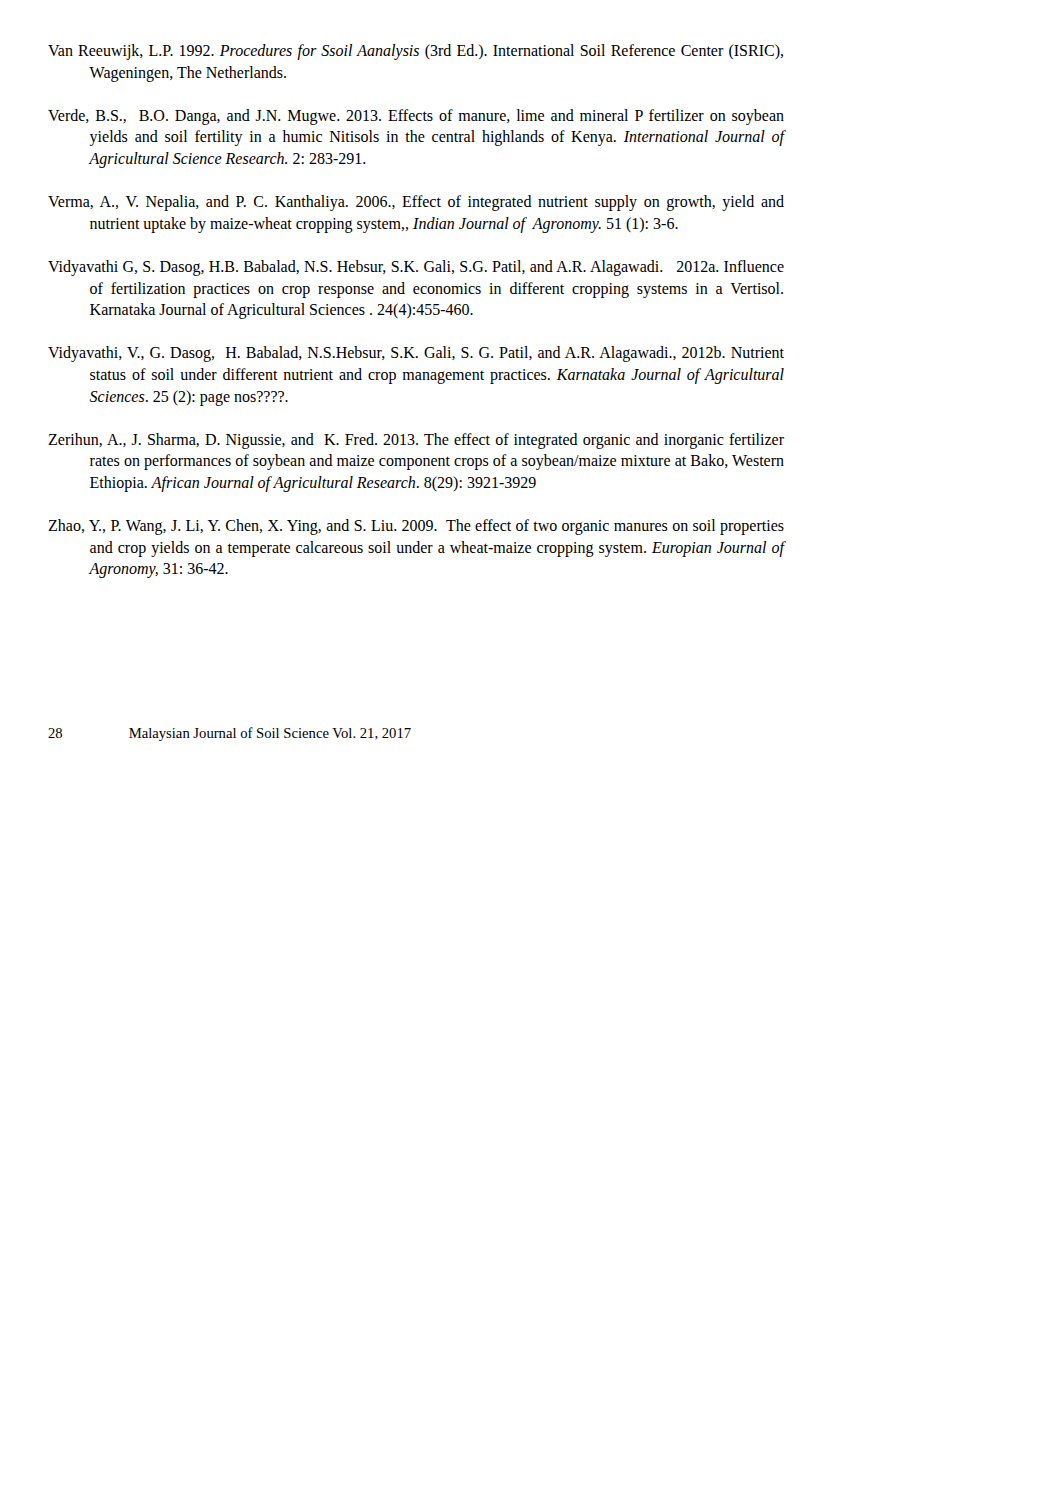Van Reeuwijk, L.P. 1992. Procedures for Ssoil Aanalysis (3rd Ed.). International Soil Reference Center (ISRIC), Wageningen, The Netherlands.
Verde, B.S., B.O. Danga, and J.N. Mugwe. 2013. Effects of manure, lime and mineral P fertilizer on soybean yields and soil fertility in a humic Nitisols in the central highlands of Kenya. International Journal of Agricultural Science Research. 2: 283-291.
Verma, A., V. Nepalia, and P. C. Kanthaliya. 2006., Effect of integrated nutrient supply on growth, yield and nutrient uptake by maize-wheat cropping system,, Indian Journal of Agronomy. 51 (1): 3-6.
Vidyavathi G, S. Dasog, H.B. Babalad, N.S. Hebsur, S.K. Gali, S.G. Patil, and A.R. Alagawadi. 2012a. Influence of fertilization practices on crop response and economics in different cropping systems in a Vertisol. Karnataka Journal of Agricultural Sciences . 24(4):455-460.
Vidyavathi, V., G. Dasog, H. Babalad, N.S.Hebsur, S.K. Gali, S. G. Patil, and A.R. Alagawadi., 2012b. Nutrient status of soil under different nutrient and crop management practices. Karnataka Journal of Agricultural Sciences. 25 (2): page nos????.
Zerihun, A., J. Sharma, D. Nigussie, and K. Fred. 2013. The effect of integrated organic and inorganic fertilizer rates on performances of soybean and maize component crops of a soybean/maize mixture at Bako, Western Ethiopia. African Journal of Agricultural Research. 8(29): 3921-3929
Zhao, Y., P. Wang, J. Li, Y. Chen, X. Ying, and S. Liu. 2009. The effect of two organic manures on soil properties and crop yields on a temperate calcareous soil under a wheat-maize cropping system. Europian Journal of Agronomy, 31: 36-42.
28 Malaysian Journal of Soil Science Vol. 21, 2017